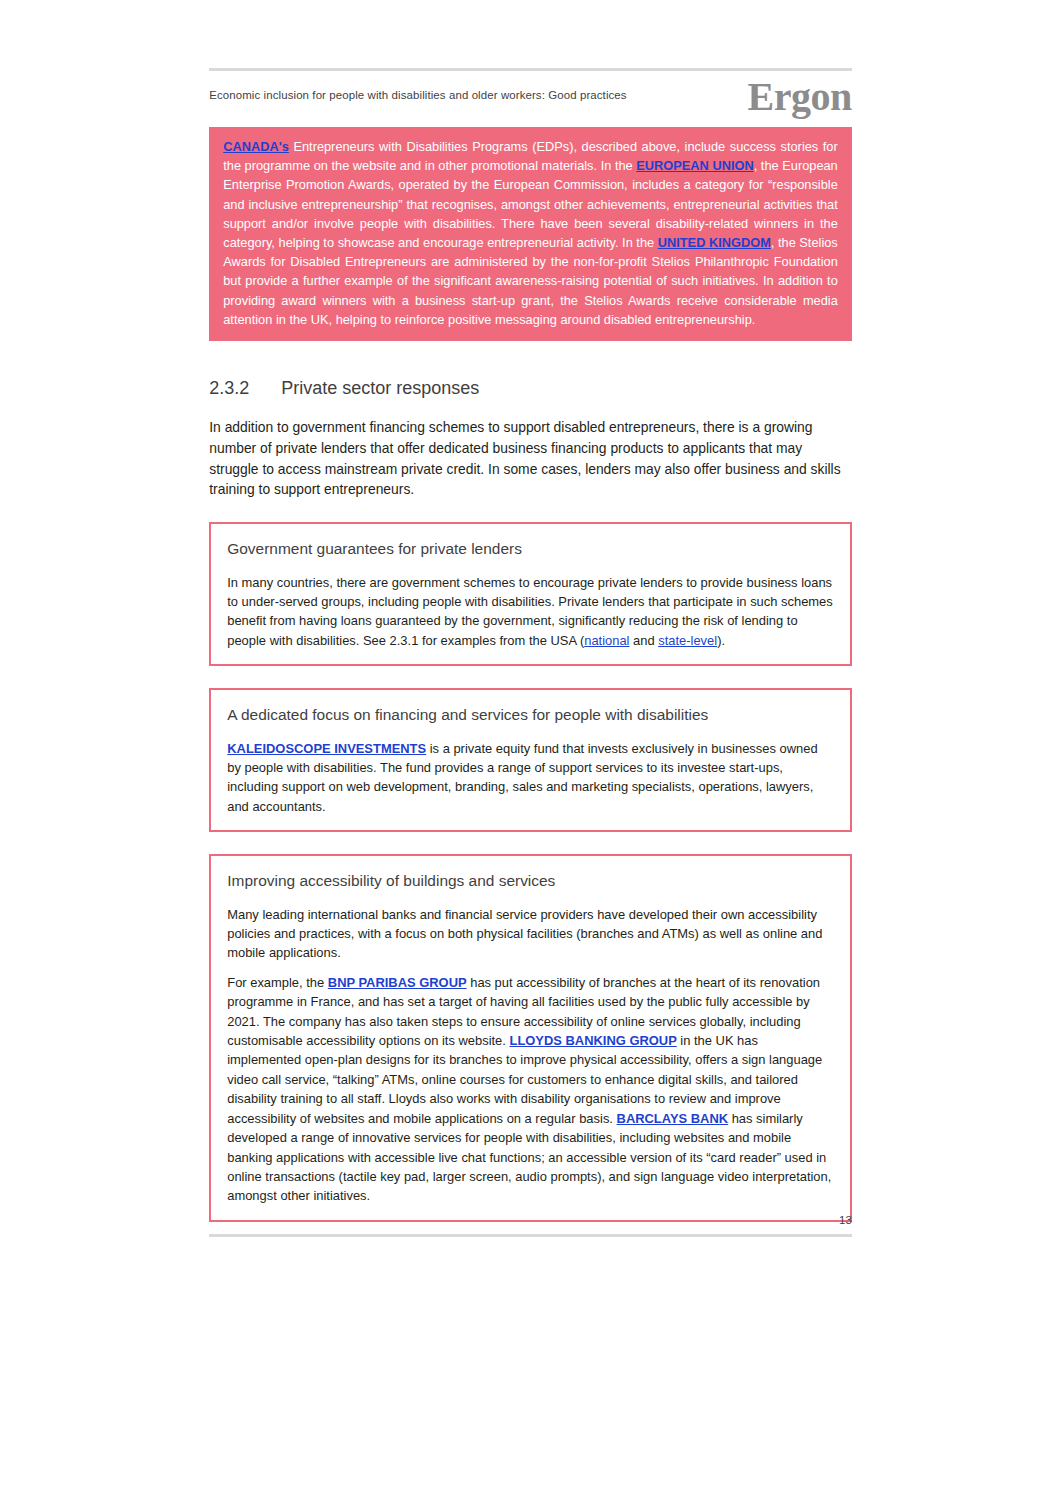Economic inclusion for people with disabilities and older workers: Good practices
Ergon
CANADA's Entrepreneurs with Disabilities Programs (EDPs), described above, include success stories for the programme on the website and in other promotional materials. In the EUROPEAN UNION, the European Enterprise Promotion Awards, operated by the European Commission, includes a category for “responsible and inclusive entrepreneurship” that recognises, amongst other achievements, entrepreneurial activities that support and/or involve people with disabilities. There have been several disability-related winners in the category, helping to showcase and encourage entrepreneurial activity. In the UNITED KINGDOM, the Stelios Awards for Disabled Entrepreneurs are administered by the non-for-profit Stelios Philanthropic Foundation but provide a further example of the significant awareness-raising potential of such initiatives. In addition to providing award winners with a business start-up grant, the Stelios Awards receive considerable media attention in the UK, helping to reinforce positive messaging around disabled entrepreneurship.
2.3.2 Private sector responses
In addition to government financing schemes to support disabled entrepreneurs, there is a growing number of private lenders that offer dedicated business financing products to applicants that may struggle to access mainstream private credit. In some cases, lenders may also offer business and skills training to support entrepreneurs.
Government guarantees for private lenders
In many countries, there are government schemes to encourage private lenders to provide business loans to under-served groups, including people with disabilities. Private lenders that participate in such schemes benefit from having loans guaranteed by the government, significantly reducing the risk of lending to people with disabilities. See 2.3.1 for examples from the USA (national and state-level).
A dedicated focus on financing and services for people with disabilities
KALEIDOSCOPE INVESTMENTS is a private equity fund that invests exclusively in businesses owned by people with disabilities. The fund provides a range of support services to its investee start-ups, including support on web development, branding, sales and marketing specialists, operations, lawyers, and accountants.
Improving accessibility of buildings and services
Many leading international banks and financial service providers have developed their own accessibility policies and practices, with a focus on both physical facilities (branches and ATMs) as well as online and mobile applications.
For example, the BNP PARIBAS GROUP has put accessibility of branches at the heart of its renovation programme in France, and has set a target of having all facilities used by the public fully accessible by 2021. The company has also taken steps to ensure accessibility of online services globally, including customisable accessibility options on its website. LLOYDS BANKING GROUP in the UK has implemented open-plan designs for its branches to improve physical accessibility, offers a sign language video call service, “talking” ATMs, online courses for customers to enhance digital skills, and tailored disability training to all staff. Lloyds also works with disability organisations to review and improve accessibility of websites and mobile applications on a regular basis. BARCLAYS BANK has similarly developed a range of innovative services for people with disabilities, including websites and mobile banking applications with accessible live chat functions; an accessible version of its “card reader” used in online transactions (tactile key pad, larger screen, audio prompts), and sign language video interpretation, amongst other initiatives.
13